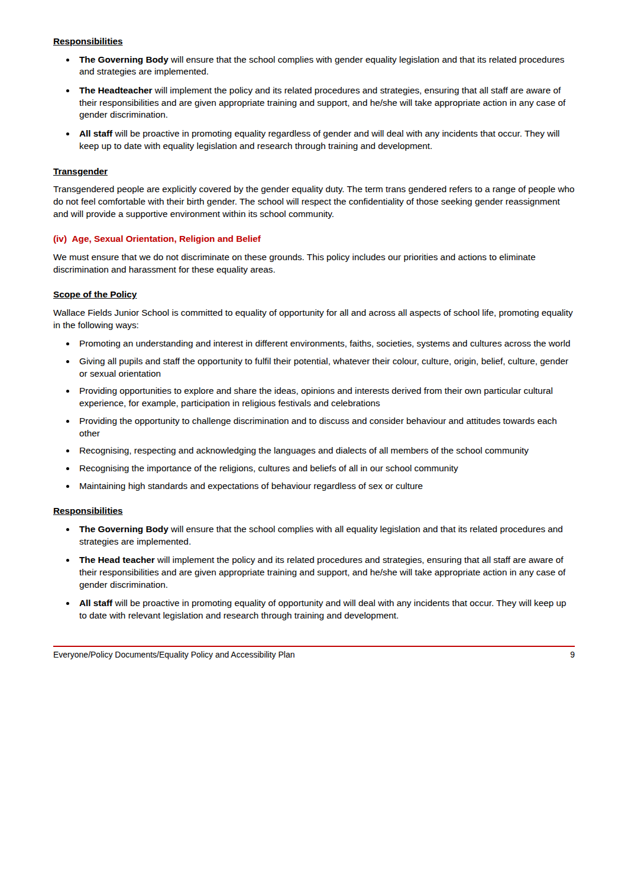Responsibilities
The Governing Body will ensure that the school complies with gender equality legislation and that its related procedures and strategies are implemented.
The Headteacher will implement the policy and its related procedures and strategies, ensuring that all staff are aware of their responsibilities and are given appropriate training and support, and he/she will take appropriate action in any case of gender discrimination.
All staff will be proactive in promoting equality regardless of gender and will deal with any incidents that occur. They will keep up to date with equality legislation and research through training and development.
Transgender
Transgendered people are explicitly covered by the gender equality duty. The term trans gendered refers to a range of people who do not feel comfortable with their birth gender. The school will respect the confidentiality of those seeking gender reassignment and will provide a supportive environment within its school community.
(iv) Age, Sexual Orientation, Religion and Belief
We must ensure that we do not discriminate on these grounds. This policy includes our priorities and actions to eliminate discrimination and harassment for these equality areas.
Scope of the Policy
Wallace Fields Junior School is committed to equality of opportunity for all and across all aspects of school life, promoting equality in the following ways:
Promoting an understanding and interest in different environments, faiths, societies, systems and cultures across the world
Giving all pupils and staff the opportunity to fulfil their potential, whatever their colour, culture, origin, belief, culture, gender or sexual orientation
Providing opportunities to explore and share the ideas, opinions and interests derived from their own particular cultural experience, for example, participation in religious festivals and celebrations
Providing the opportunity to challenge discrimination and to discuss and consider behaviour and attitudes towards each other
Recognising, respecting and acknowledging the languages and dialects of all members of the school community
Recognising the importance of the religions, cultures and beliefs of all in our school community
Maintaining high standards and expectations of behaviour regardless of sex or culture
Responsibilities
The Governing Body will ensure that the school complies with all equality legislation and that its related procedures and strategies are implemented.
The Head teacher will implement the policy and its related procedures and strategies, ensuring that all staff are aware of their responsibilities and are given appropriate training and support, and he/she will take appropriate action in any case of gender discrimination.
All staff will be proactive in promoting equality of opportunity and will deal with any incidents that occur. They will keep up to date with relevant legislation and research through training and development.
Everyone/Policy Documents/Equality Policy and Accessibility Plan 9